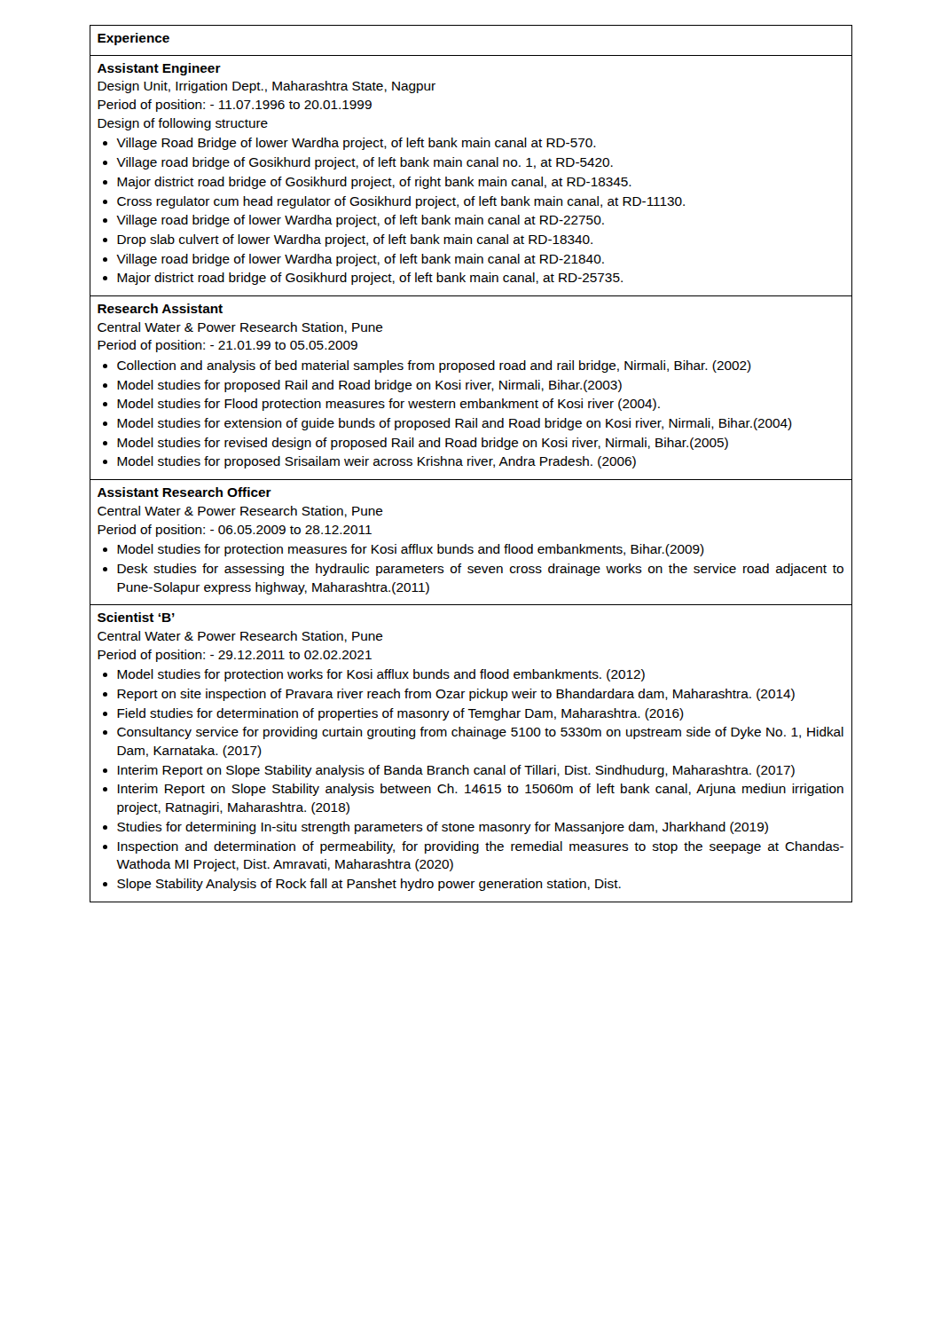| Experience |
| Assistant Engineer Design Unit, Irrigation Dept., Maharashtra State, Nagpur Period of position: - 11.07.1996 to 20.01.1999 Design of following structure Village Road Bridge of lower Wardha project, of left bank main canal at RD-570. Village road bridge of Gosikhurd project, of left bank main canal no. 1, at RD-5420. Major district road bridge of Gosikhurd project, of right bank main canal, at RD-18345. Cross regulator cum head regulator of Gosikhurd project, of left bank main canal, at RD-11130. Village road bridge of lower Wardha project, of left bank main canal at RD-22750. Drop slab culvert of lower Wardha project, of left bank main canal at RD-18340. Village road bridge of lower Wardha project, of left bank main canal at RD-21840. Major district road bridge of Gosikhurd project, of left bank main canal, at RD-25735. |
| Research Assistant Central Water & Power Research Station, Pune Period of position: - 21.01.99 to 05.05.2009 Collection and analysis of bed material samples from proposed road and rail bridge, Nirmali, Bihar. (2002) Model studies for proposed Rail and Road bridge on Kosi river, Nirmali, Bihar.(2003) Model studies for Flood protection measures for western embankment of Kosi river (2004). Model studies for extension of guide bunds of proposed Rail and Road bridge on Kosi river, Nirmali, Bihar.(2004) Model studies for revised design of proposed Rail and Road bridge on Kosi river, Nirmali, Bihar.(2005) Model studies for proposed Srisailam weir across Krishna river, Andra Pradesh. (2006) |
| Assistant Research Officer Central Water & Power Research Station, Pune Period of position: - 06.05.2009 to 28.12.2011 Model studies for protection measures for Kosi afflux bunds and flood embankments, Bihar.(2009) Desk studies for assessing the hydraulic parameters of seven cross drainage works on the service road adjacent to Pune-Solapur express highway, Maharashtra.(2011) |
| Scientist ‘B’ Central Water & Power Research Station, Pune Period of position: - 29.12.2011 to 02.02.2021 Model studies for protection works for Kosi afflux bunds and flood embankments. (2012) Report on site inspection of Pravara river reach from Ozar pickup weir to Bhandardara dam, Maharashtra. (2014) Field studies for determination of properties of masonry of Temghar Dam, Maharashtra. (2016) Consultancy service for providing curtain grouting from chainage 5100 to 5330m on upstream side of Dyke No. 1, Hidkal Dam, Karnataka. (2017) Interim Report on Slope Stability analysis of Banda Branch canal of Tillari, Dist. Sindhudurg, Maharashtra. (2017) Interim Report on Slope Stability analysis between Ch. 14615 to 15060m of left bank canal, Arjuna mediun irrigation project, Ratnagiri, Maharashtra. (2018) Studies for determining In-situ strength parameters of stone masonry for Massanjore dam, Jharkhand (2019) Inspection and determination of permeability, for providing the remedial measures to stop the seepage at Chandas-Wathoda MI Project, Dist. Amravati, Maharashtra (2020) Slope Stability Analysis of Rock fall at Panshet hydro power generation station, Dist. |